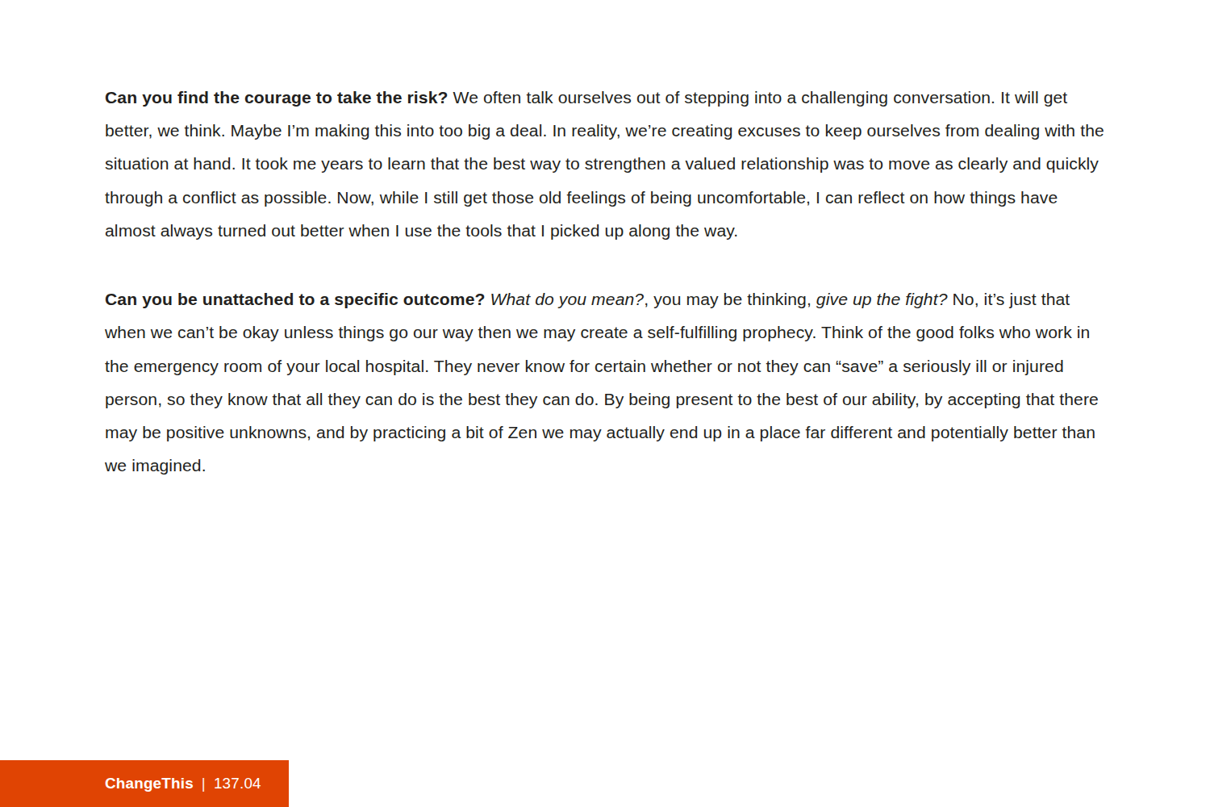Can you find the courage to take the risk? We often talk ourselves out of stepping into a challenging conversation. It will get better, we think. Maybe I’m making this into too big a deal. In reality, we’re creating excuses to keep ourselves from dealing with the situation at hand. It took me years to learn that the best way to strengthen a valued relationship was to move as clearly and quickly through a conflict as possible. Now, while I still get those old feelings of being uncomfortable, I can reflect on how things have almost always turned out better when I use the tools that I picked up along the way.
Can you be unattached to a specific outcome? What do you mean?, you may be thinking, give up the fight? No, it’s just that when we can’t be okay unless things go our way then we may create a self-fulfilling prophecy. Think of the good folks who work in the emergency room of your local hospital. They never know for certain whether or not they can “save” a seriously ill or injured person, so they know that all they can do is the best they can do. By being present to the best of our ability, by accepting that there may be positive unknowns, and by practicing a bit of Zen we may actually end up in a place far different and potentially better than we imagined.
ChangeThis|137.04